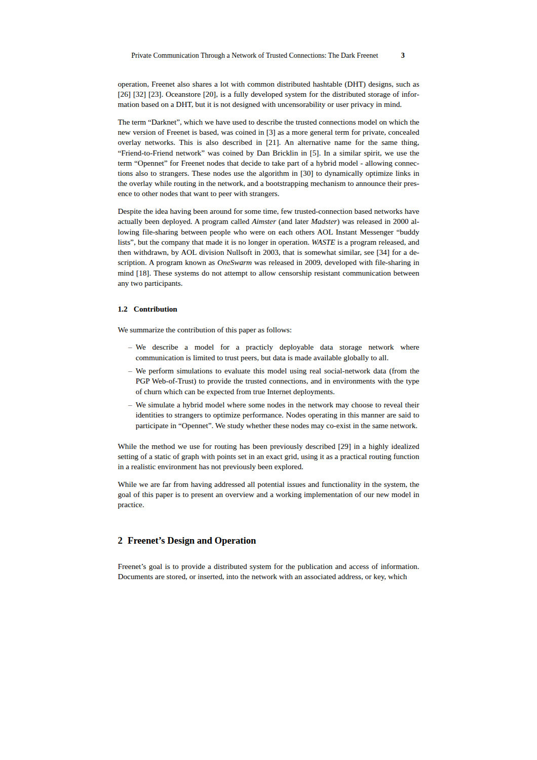Private Communication Through a Network of Trusted Connections: The Dark Freenet 3
operation, Freenet also shares a lot with common distributed hashtable (DHT) designs, such as [26] [32] [23]. Oceanstore [20], is a fully developed system for the distributed storage of information based on a DHT, but it is not designed with uncensorability or user privacy in mind.
The term “Darknet”, which we have used to describe the trusted connections model on which the new version of Freenet is based, was coined in [3] as a more general term for private, concealed overlay networks. This is also described in [21]. An alternative name for the same thing, “Friend-to-Friend network” was coined by Dan Bricklin in [5]. In a similar spirit, we use the term “Opennet” for Freenet nodes that decide to take part of a hybrid model - allowing connections also to strangers. These nodes use the algorithm in [30] to dynamically optimize links in the overlay while routing in the network, and a bootstrapping mechanism to announce their presence to other nodes that want to peer with strangers.
Despite the idea having been around for some time, few trusted-connection based networks have actually been deployed. A program called Aimster (and later Madster) was released in 2000 allowing file-sharing between people who were on each others AOL Instant Messenger “buddy lists”, but the company that made it is no longer in operation. WASTE is a program released, and then withdrawn, by AOL division Nullsoft in 2003, that is somewhat similar, see [34] for a description. A program known as OneSwarm was released in 2009, developed with file-sharing in mind [18]. These systems do not attempt to allow censorship resistant communication between any two participants.
1.2 Contribution
We summarize the contribution of this paper as follows:
We describe a model for a practicly deployable data storage network where communication is limited to trust peers, but data is made available globally to all.
We perform simulations to evaluate this model using real social-network data (from the PGP Web-of-Trust) to provide the trusted connections, and in environments with the type of churn which can be expected from true Internet deployments.
We simulate a hybrid model where some nodes in the network may choose to reveal their identities to strangers to optimize performance. Nodes operating in this manner are said to participate in “Opennet”. We study whether these nodes may co-exist in the same network.
While the method we use for routing has been previously described [29] in a highly idealized setting of a static of graph with points set in an exact grid, using it as a practical routing function in a realistic environment has not previously been explored.
While we are far from having addressed all potential issues and functionality in the system, the goal of this paper is to present an overview and a working implementation of our new model in practice.
2 Freenet’s Design and Operation
Freenet’s goal is to provide a distributed system for the publication and access of information. Documents are stored, or inserted, into the network with an associated address, or key, which